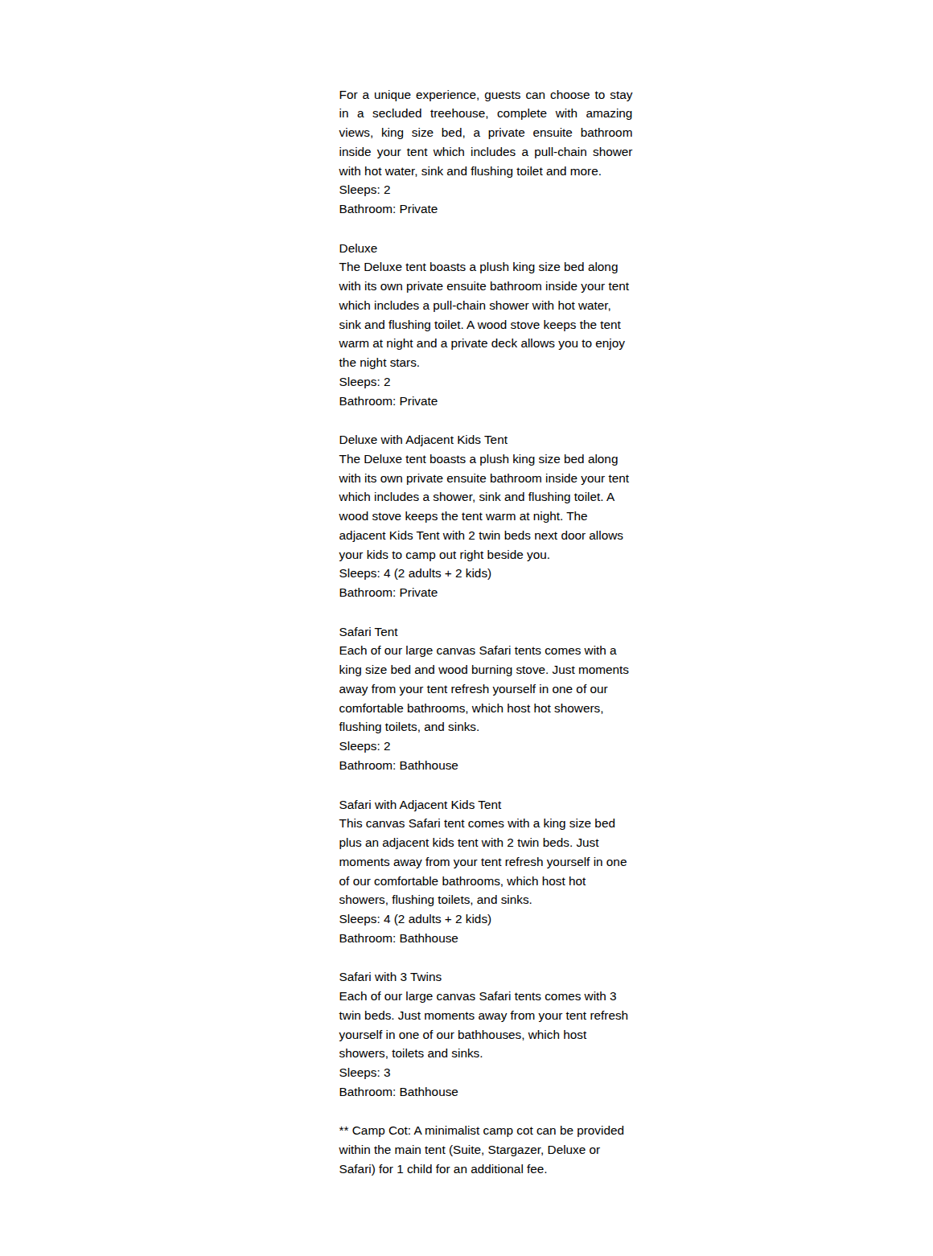For a unique experience, guests can choose to stay in a secluded treehouse, complete with amazing views, king size bed, a private ensuite bathroom inside your tent which includes a pull-chain shower with hot water, sink and flushing toilet and more.
Sleeps: 2
Bathroom: Private
Deluxe
The Deluxe tent boasts a plush king size bed along with its own private ensuite bathroom inside your tent which includes a pull-chain shower with hot water, sink and flushing toilet. A wood stove keeps the tent warm at night and a private deck allows you to enjoy the night stars.
Sleeps: 2
Bathroom: Private
Deluxe with Adjacent Kids Tent
The Deluxe tent boasts a plush king size bed along with its own private ensuite bathroom inside your tent which includes a shower, sink and flushing toilet. A wood stove keeps the tent warm at night. The adjacent Kids Tent with 2 twin beds next door allows your kids to camp out right beside you.
Sleeps: 4 (2 adults + 2 kids)
Bathroom: Private
Safari Tent
Each of our large canvas Safari tents comes with a king size bed and wood burning stove. Just moments away from your tent refresh yourself in one of our comfortable bathrooms, which host hot showers, flushing toilets, and sinks.
Sleeps: 2
Bathroom: Bathhouse
Safari with Adjacent Kids Tent
This canvas Safari tent comes with a king size bed plus an adjacent kids tent with 2 twin beds. Just moments away from your tent refresh yourself in one of our comfortable bathrooms, which host hot showers, flushing toilets, and sinks.
Sleeps: 4 (2 adults + 2 kids)
Bathroom: Bathhouse
Safari with 3 Twins
Each of our large canvas Safari tents comes with 3 twin beds. Just moments away from your tent refresh yourself in one of our bathhouses, which host showers, toilets and sinks.
Sleeps: 3
Bathroom: Bathhouse
** Camp Cot: A minimalist camp cot can be provided within the main tent (Suite, Stargazer, Deluxe or Safari) for 1 child for an additional fee.